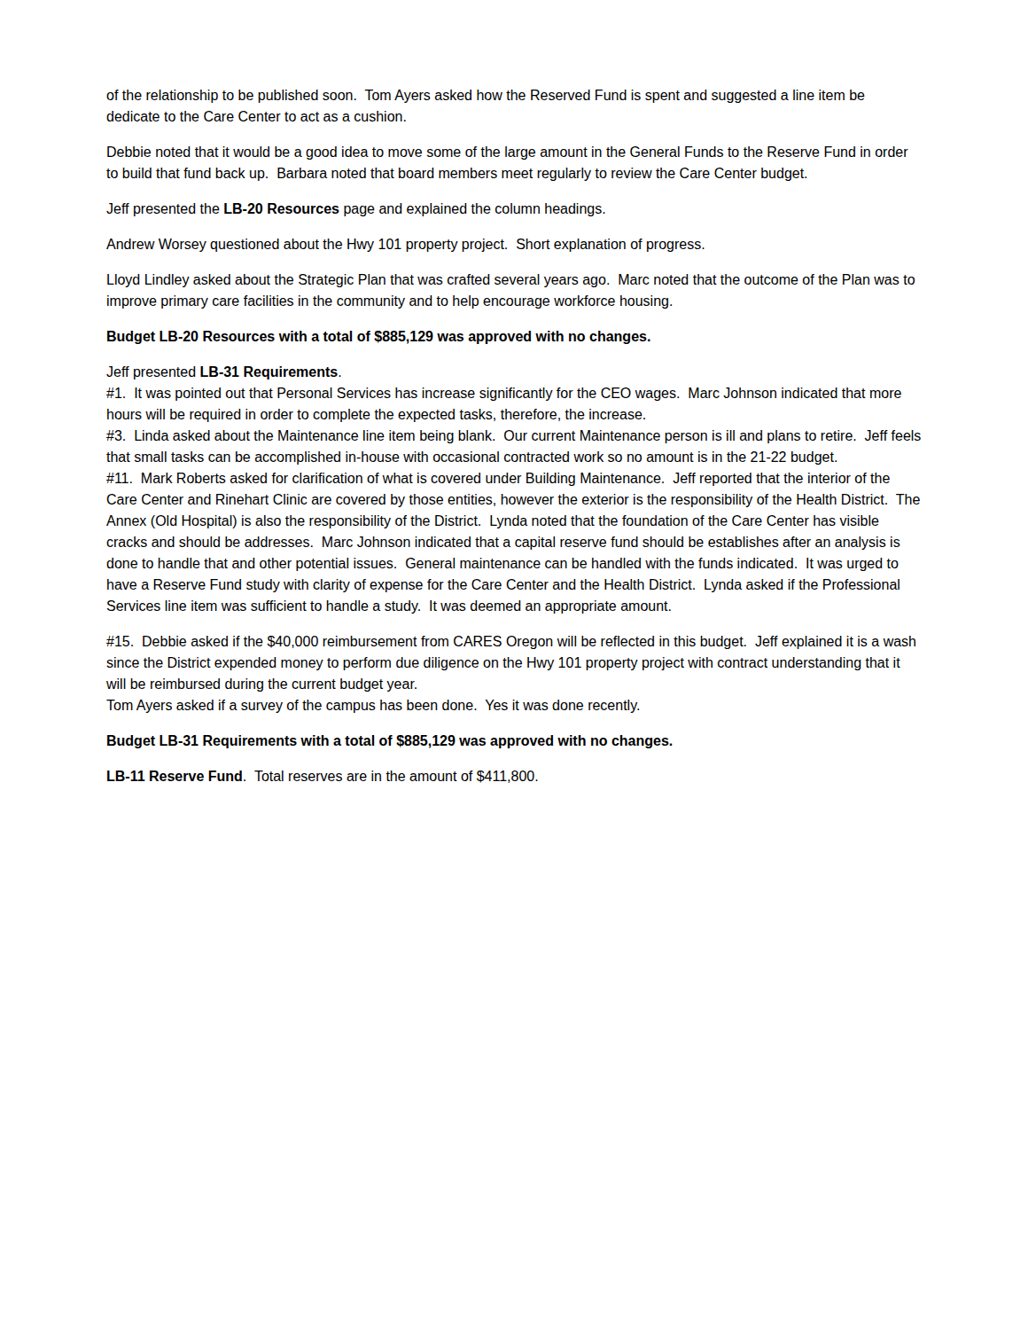of the relationship to be published soon. Tom Ayers asked how the Reserved Fund is spent and suggested a line item be dedicate to the Care Center to act as a cushion.
Debbie noted that it would be a good idea to move some of the large amount in the General Funds to the Reserve Fund in order to build that fund back up. Barbara noted that board members meet regularly to review the Care Center budget.
Jeff presented the LB-20 Resources page and explained the column headings.
Andrew Worsey questioned about the Hwy 101 property project. Short explanation of progress.
Lloyd Lindley asked about the Strategic Plan that was crafted several years ago. Marc noted that the outcome of the Plan was to improve primary care facilities in the community and to help encourage workforce housing.
Budget LB-20 Resources with a total of $885,129 was approved with no changes.
Jeff presented LB-31 Requirements.
#1. It was pointed out that Personal Services has increase significantly for the CEO wages. Marc Johnson indicated that more hours will be required in order to complete the expected tasks, therefore, the increase.
#3. Linda asked about the Maintenance line item being blank. Our current Maintenance person is ill and plans to retire. Jeff feels that small tasks can be accomplished in-house with occasional contracted work so no amount is in the 21-22 budget.
#11. Mark Roberts asked for clarification of what is covered under Building Maintenance. Jeff reported that the interior of the Care Center and Rinehart Clinic are covered by those entities, however the exterior is the responsibility of the Health District. The Annex (Old Hospital) is also the responsibility of the District. Lynda noted that the foundation of the Care Center has visible cracks and should be addresses. Marc Johnson indicated that a capital reserve fund should be establishes after an analysis is done to handle that and other potential issues. General maintenance can be handled with the funds indicated. It was urged to have a Reserve Fund study with clarity of expense for the Care Center and the Health District. Lynda asked if the Professional Services line item was sufficient to handle a study. It was deemed an appropriate amount.
#15. Debbie asked if the $40,000 reimbursement from CARES Oregon will be reflected in this budget. Jeff explained it is a wash since the District expended money to perform due diligence on the Hwy 101 property project with contract understanding that it will be reimbursed during the current budget year.
Tom Ayers asked if a survey of the campus has been done. Yes it was done recently.
Budget LB-31 Requirements with a total of $885,129 was approved with no changes.
LB-11 Reserve Fund. Total reserves are in the amount of $411,800.